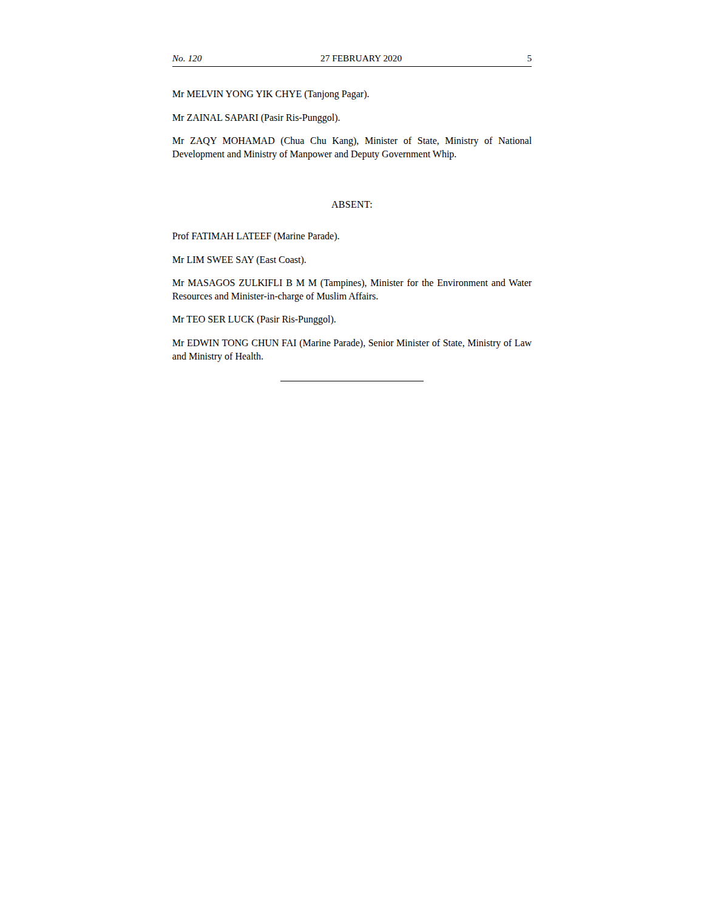No. 120
27 FEBRUARY 2020
5
Mr MELVIN YONG YIK CHYE (Tanjong Pagar).
Mr ZAINAL SAPARI (Pasir Ris-Punggol).
Mr ZAQY MOHAMAD (Chua Chu Kang), Minister of State, Ministry of National Development and Ministry of Manpower and Deputy Government Whip.
ABSENT:
Prof FATIMAH LATEEF (Marine Parade).
Mr LIM SWEE SAY (East Coast).
Mr MASAGOS ZULKIFLI B M M (Tampines), Minister for the Environment and Water Resources and Minister-in-charge of Muslim Affairs.
Mr TEO SER LUCK (Pasir Ris-Punggol).
Mr EDWIN TONG CHUN FAI (Marine Parade), Senior Minister of State, Ministry of Law and Ministry of Health.